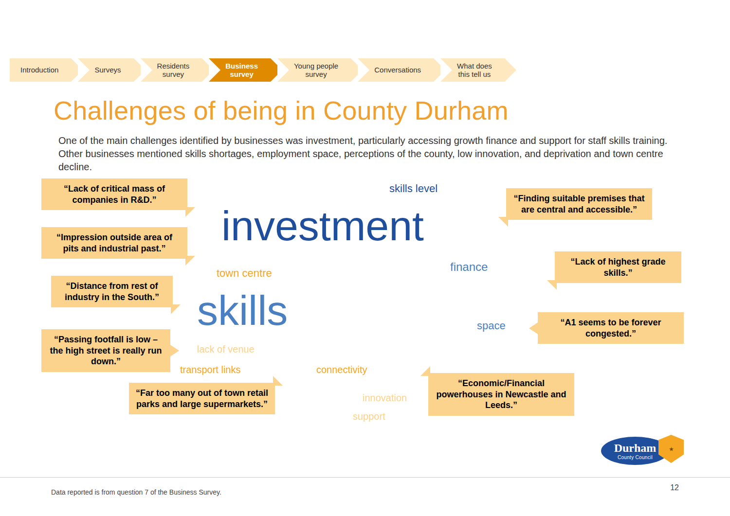Introduction
Surveys
Residents
survey
Business
survey
Young people
survey
Conversations
What does
this tell us
Challenges of being in County Durham
One of the main challenges identified by businesses was investment, particularly accessing growth finance and support for staff skills training. Other businesses mentioned skills shortages, employment space, perceptions of the county, low innovation, and deprivation and town centre decline.
skills level investment finance town centre skills space lack of venue transport links connectivity innovation support
“Lack of critical mass of companies in R&D.”
“Impression outside area of pits and industrial past.”
“Distance from rest of industry in the South.”
“Passing footfall is low – the high street is really run down.”
“Far too many out of town retail parks and large supermarkets.”
“Finding suitable premises that are central and accessible.”
“Lack of highest grade skills.”
“A1 seems to be forever congested.”
“Economic/Financial powerhouses in Newcastle and Leeds.”
Durham County Council
★
Data reported is from question 7 of the Business Survey.
12